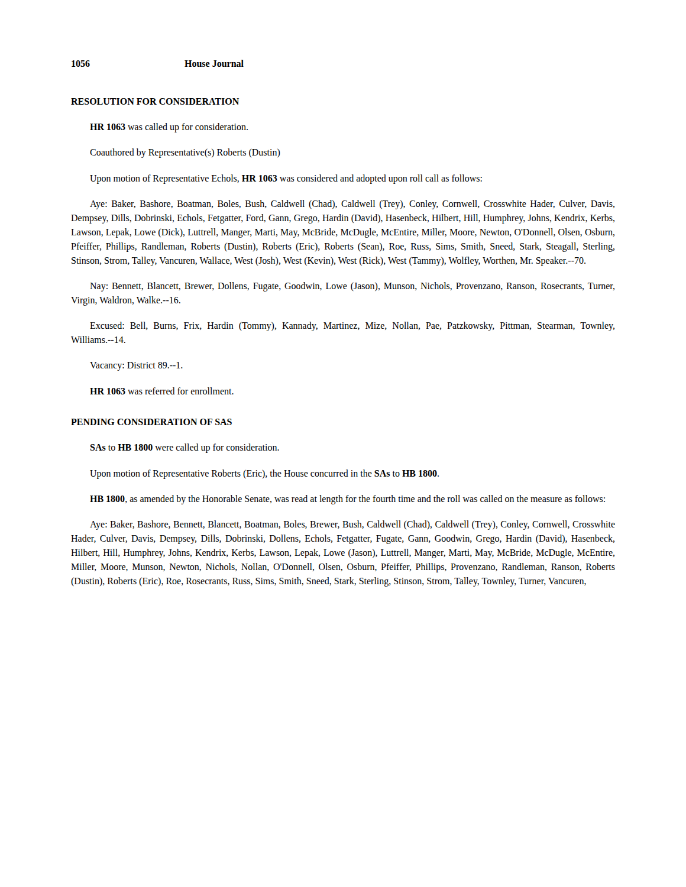1056 House Journal
Resolution for Consideration
HR 1063 was called up for consideration.
Coauthored by Representative(s) Roberts (Dustin)
Upon motion of Representative Echols, HR 1063 was considered and adopted upon roll call as follows:
Aye: Baker, Bashore, Boatman, Boles, Bush, Caldwell (Chad), Caldwell (Trey), Conley, Cornwell, Crosswhite Hader, Culver, Davis, Dempsey, Dills, Dobrinski, Echols, Fetgatter, Ford, Gann, Grego, Hardin (David), Hasenbeck, Hilbert, Hill, Humphrey, Johns, Kendrix, Kerbs, Lawson, Lepak, Lowe (Dick), Luttrell, Manger, Marti, May, McBride, McDugle, McEntire, Miller, Moore, Newton, O'Donnell, Olsen, Osburn, Pfeiffer, Phillips, Randleman, Roberts (Dustin), Roberts (Eric), Roberts (Sean), Roe, Russ, Sims, Smith, Sneed, Stark, Steagall, Sterling, Stinson, Strom, Talley, Vancuren, Wallace, West (Josh), West (Kevin), West (Rick), West (Tammy), Wolfley, Worthen, Mr. Speaker.--70.
Nay: Bennett, Blancett, Brewer, Dollens, Fugate, Goodwin, Lowe (Jason), Munson, Nichols, Provenzano, Ranson, Rosecrants, Turner, Virgin, Waldron, Walke.--16.
Excused: Bell, Burns, Frix, Hardin (Tommy), Kannady, Martinez, Mize, Nollan, Pae, Patzkowsky, Pittman, Stearman, Townley, Williams.--14.
Vacancy: District 89.--1.
HR 1063 was referred for enrollment.
Pending Consideration of SAs
SAs to HB 1800 were called up for consideration.
Upon motion of Representative Roberts (Eric), the House concurred in the SAs to HB 1800.
HB 1800, as amended by the Honorable Senate, was read at length for the fourth time and the roll was called on the measure as follows:
Aye: Baker, Bashore, Bennett, Blancett, Boatman, Boles, Brewer, Bush, Caldwell (Chad), Caldwell (Trey), Conley, Cornwell, Crosswhite Hader, Culver, Davis, Dempsey, Dills, Dobrinski, Dollens, Echols, Fetgatter, Fugate, Gann, Goodwin, Grego, Hardin (David), Hasenbeck, Hilbert, Hill, Humphrey, Johns, Kendrix, Kerbs, Lawson, Lepak, Lowe (Jason), Luttrell, Manger, Marti, May, McBride, McDugle, McEntire, Miller, Moore, Munson, Newton, Nichols, Nollan, O'Donnell, Olsen, Osburn, Pfeiffer, Phillips, Provenzano, Randleman, Ranson, Roberts (Dustin), Roberts (Eric), Roe, Rosecrants, Russ, Sims, Smith, Sneed, Stark, Sterling, Stinson, Strom, Talley, Townley, Turner, Vancuren,